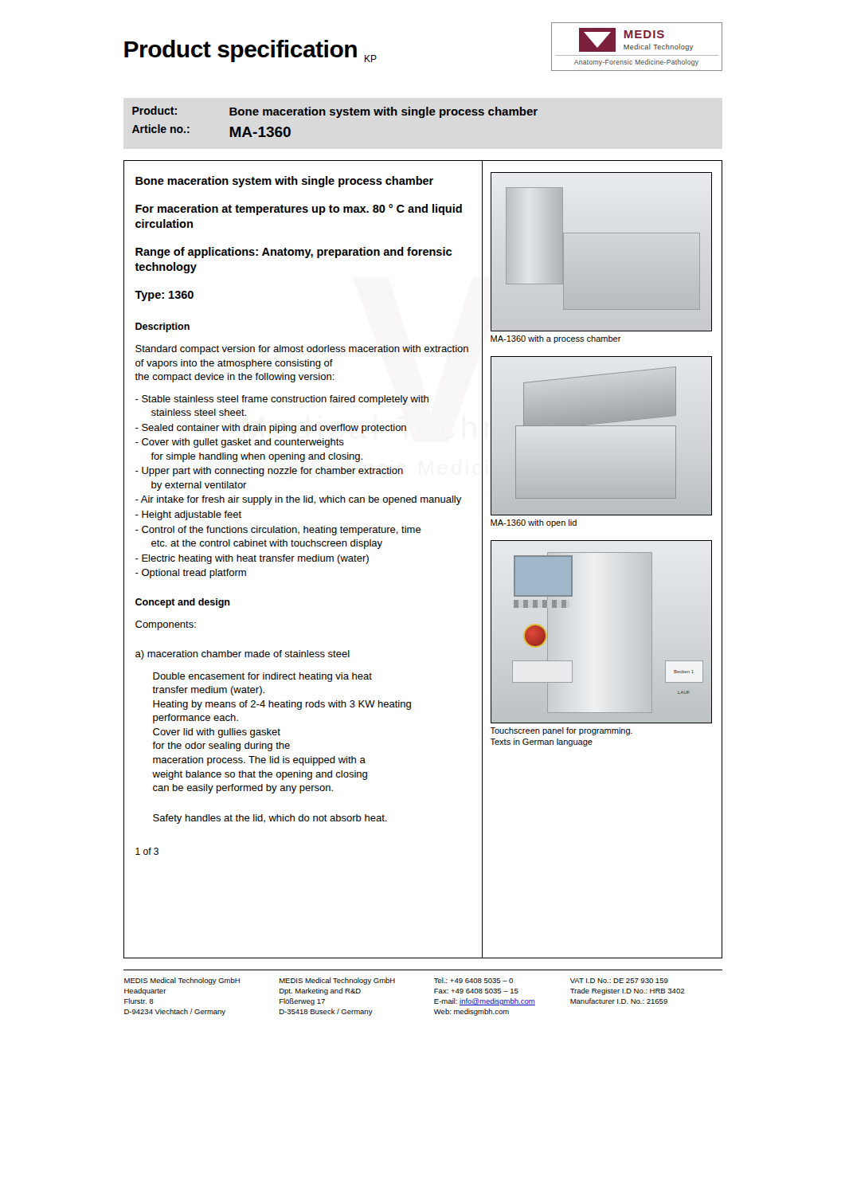Product specification KP
MEDIS
Medical Technology
Anatomy-Forensic Medicine-Pathology
| Product: | Bone maceration system with single process chamber |
| Article no.: | MA-1360 |
V
Medical Technology
Anatomy-Forensic Medicine-Pathology
Bone maceration system with single process chamber
For maceration at temperatures up to max. 80 ° C and liquid circulation
Range of applications: Anatomy, preparation and forensic technology
Type: 1360
Description
Standard compact version for almost odorless maceration with extraction of vapors into the atmosphere consisting of
the compact device in the following version:
- Stable stainless steel frame construction faired completely withstainless steel sheet.
- Sealed container with drain piping and overflow protection
- Cover with gullet gasket and counterweightsfor simple handling when opening and closing.
- Upper part with connecting nozzle for chamber extractionby external ventilator
- Air intake for fresh air supply in the lid, which can be opened manually
- Height adjustable feet
- Control of the functions circulation, heating temperature, timeetc. at the control cabinet with touchscreen display
- Electric heating with heat transfer medium (water)
- Optional tread platform
Concept and design
Components:
a) maceration chamber made of stainless steel
Double encasement for indirect heating via heat
transfer medium (water).
Heating by means of 2-4 heating rods with 3 KW heating
performance each.
Cover lid with gullies gasket
for the odor sealing during the
maceration process. The lid is equipped with a
weight balance so that the opening and closing
can be easily performed by any person.
Safety handles at the lid, which do not absorb heat.
1 of 3
MA-1360 with a process chamber
MA-1360 with open lid
Becken 1
LAUF
Touchscreen panel for programming.
Texts in German language
| MEDIS Medical Technology GmbH Headquarter Flurstr. 8 D-94234 Viechtach / Germany | MEDIS Medical Technology GmbH Dpt. Marketing and R&D Flößerweg 17 D-35418 Buseck / Germany | Tel.: +49 6408 5035 – 0 Fax: +49 6408 5035 – 15 E-mail: info@medisgmbh.com Web: medisgmbh.com | VAT I.D No.: DE 257 930 159 Trade Register I.D No.: HRB 3402 Manufacturer I.D. No.: 21659 |